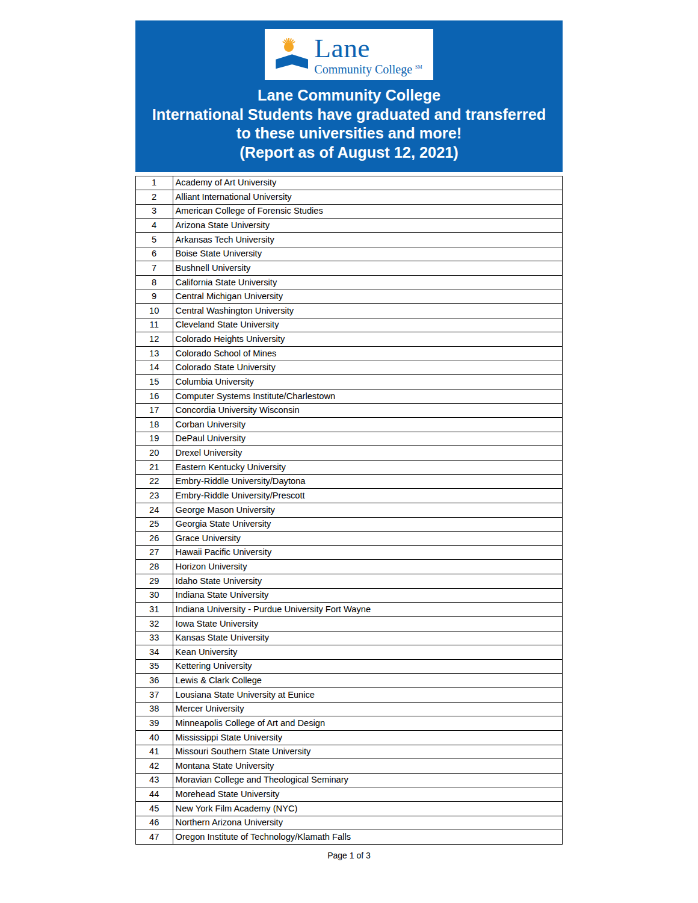Lane Community College SM
Lane Community College International Students have graduated and transferred to these universities and more! (Report as of August 12, 2021)
| 1 | Academy of Art University |
| 2 | Alliant International University |
| 3 | American College of Forensic Studies |
| 4 | Arizona State University |
| 5 | Arkansas Tech University |
| 6 | Boise State University |
| 7 | Bushnell University |
| 8 | California State University |
| 9 | Central Michigan University |
| 10 | Central Washington University |
| 11 | Cleveland State University |
| 12 | Colorado Heights University |
| 13 | Colorado School of Mines |
| 14 | Colorado State University |
| 15 | Columbia University |
| 16 | Computer Systems Institute/Charlestown |
| 17 | Concordia University Wisconsin |
| 18 | Corban University |
| 19 | DePaul University |
| 20 | Drexel University |
| 21 | Eastern Kentucky University |
| 22 | Embry-Riddle University/Daytona |
| 23 | Embry-Riddle University/Prescott |
| 24 | George Mason University |
| 25 | Georgia State University |
| 26 | Grace University |
| 27 | Hawaii Pacific University |
| 28 | Horizon University |
| 29 | Idaho State University |
| 30 | Indiana State University |
| 31 | Indiana University - Purdue University Fort Wayne |
| 32 | Iowa State University |
| 33 | Kansas State University |
| 34 | Kean University |
| 35 | Kettering University |
| 36 | Lewis & Clark College |
| 37 | Lousiana State University at Eunice |
| 38 | Mercer University |
| 39 | Minneapolis College of Art and Design |
| 40 | Mississippi State University |
| 41 | Missouri Southern State University |
| 42 | Montana State University |
| 43 | Moravian College and Theological Seminary |
| 44 | Morehead State University |
| 45 | New York Film Academy (NYC) |
| 46 | Northern Arizona University |
| 47 | Oregon Institute of Technology/Klamath Falls |
Page 1 of 3